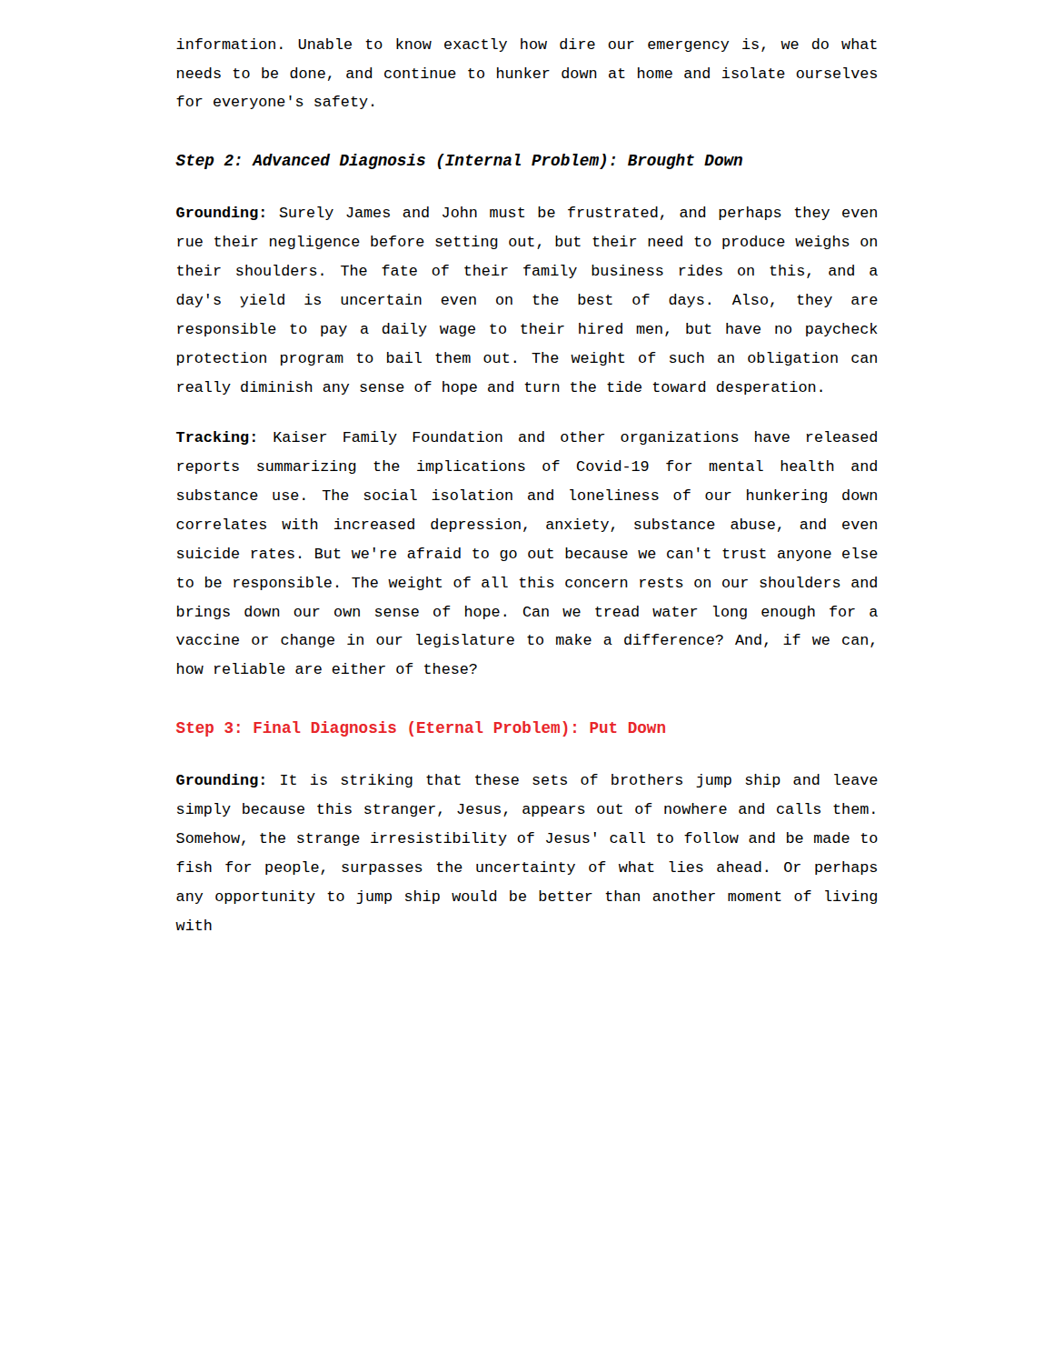information. Unable to know exactly how dire our emergency is, we do what needs to be done, and continue to hunker down at home and isolate ourselves for everyone's safety.
Step 2: Advanced Diagnosis (Internal Problem): Brought Down
Grounding: Surely James and John must be frustrated, and perhaps they even rue their negligence before setting out, but their need to produce weighs on their shoulders. The fate of their family business rides on this, and a day's yield is uncertain even on the best of days. Also, they are responsible to pay a daily wage to their hired men, but have no paycheck protection program to bail them out. The weight of such an obligation can really diminish any sense of hope and turn the tide toward desperation.
Tracking: Kaiser Family Foundation and other organizations have released reports summarizing the implications of Covid-19 for mental health and substance use. The social isolation and loneliness of our hunkering down correlates with increased depression, anxiety, substance abuse, and even suicide rates. But we're afraid to go out because we can't trust anyone else to be responsible. The weight of all this concern rests on our shoulders and brings down our own sense of hope. Can we tread water long enough for a vaccine or change in our legislature to make a difference? And, if we can, how reliable are either of these?
Step 3: Final Diagnosis (Eternal Problem): Put Down
Grounding: It is striking that these sets of brothers jump ship and leave simply because this stranger, Jesus, appears out of nowhere and calls them. Somehow, the strange irresistibility of Jesus' call to follow and be made to fish for people, surpasses the uncertainty of what lies ahead. Or perhaps any opportunity to jump ship would be better than another moment of living with